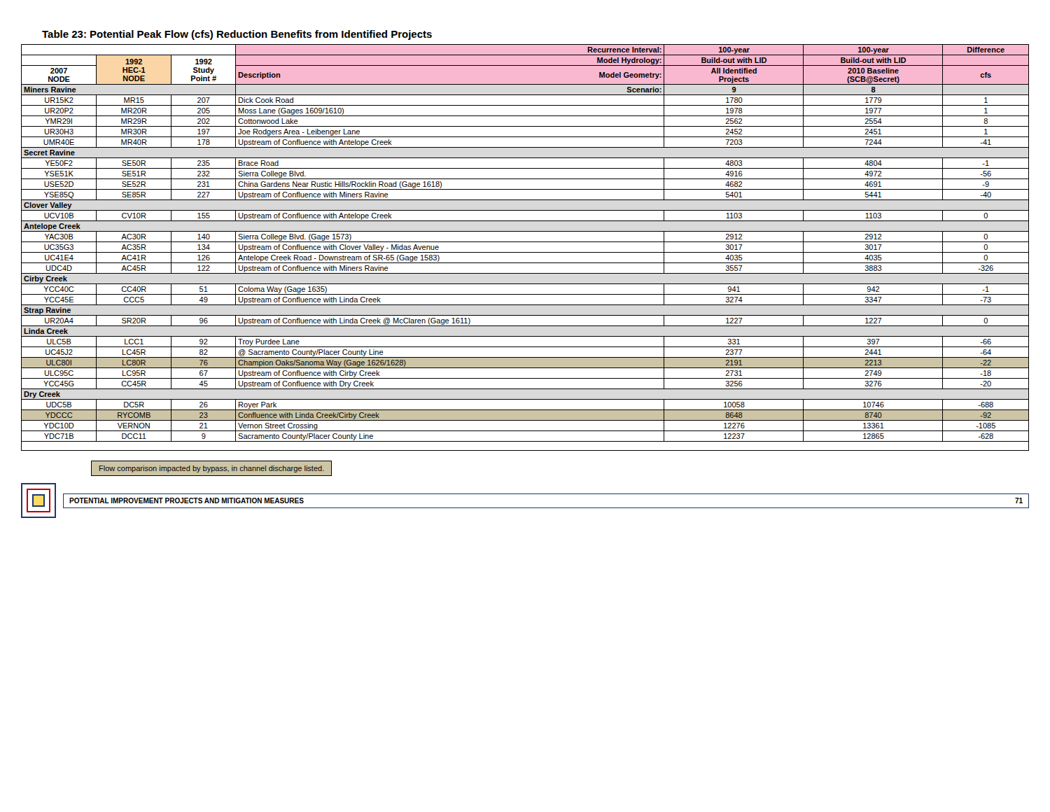Table 23: Potential Peak Flow (cfs) Reduction Benefits from Identified Projects
| | Recurrence Interval: | 100-year | 100-year | Difference |
| --- | --- | --- | --- | --- |
| | 1992 HEC-1 NODE | 1992 Study Point # | Model Hydrology: | Build-out with LID | Build-out with LID | |
| 2007 NODE | Description Model Geometry: | All Identified Projects | 2010 Baseline (SCB@Secret) | cfs |
| Miners Ravine | Scenario: | 9 | 8 | |
| UR15K2 | MR15 | 207 | Dick Cook Road | 1780 | 1779 | 1 |
| UR20P2 | MR20R | 205 | Moss Lane (Gages 1609/1610) | 1978 | 1977 | 1 |
| YMR29I | MR29R | 202 | Cottonwood Lake | 2562 | 2554 | 8 |
| UR30H3 | MR30R | 197 | Joe Rodgers Area - Leibenger Lane | 2452 | 2451 | 1 |
| UMR40E | MR40R | 178 | Upstream of Confluence with Antelope Creek | 7203 | 7244 | -41 |
| Secret Ravine |
| YE50F2 | SE50R | 235 | Brace Road | 4803 | 4804 | -1 |
| YSE51K | SE51R | 232 | Sierra College Blvd. | 4916 | 4972 | -56 |
| USE52D | SE52R | 231 | China Gardens Near Rustic Hills/Rocklin Road (Gage 1618) | 4682 | 4691 | -9 |
| YSE85Q | SE85R | 227 | Upstream of Confluence with Miners Ravine | 5401 | 5441 | -40 |
| Clover Valley |
| UCV10B | CV10R | 155 | Upstream of Confluence with Antelope Creek | 1103 | 1103 | 0 |
| Antelope Creek |
| YAC30B | AC30R | 140 | Sierra College Blvd. (Gage 1573) | 2912 | 2912 | 0 |
| UC35G3 | AC35R | 134 | Upstream of Confluence with Clover Valley - Midas Avenue | 3017 | 3017 | 0 |
| UC41E4 | AC41R | 126 | Antelope Creek Road - Downstream of SR-65 (Gage 1583) | 4035 | 4035 | 0 |
| UDC4D | AC45R | 122 | Upstream of Confluence with Miners Ravine | 3557 | 3883 | -326 |
| Cirby Creek |
| YCC40C | CC40R | 51 | Coloma Way (Gage 1635) | 941 | 942 | -1 |
| YCC45E | CCC5 | 49 | Upstream of Confluence with Linda Creek | 3274 | 3347 | -73 |
| Strap Ravine |
| UR20A4 | SR20R | 96 | Upstream of Confluence with Linda Creek @ McClaren (Gage 1611) | 1227 | 1227 | 0 |
| Linda Creek |
| ULC5B | LCC1 | 92 | Troy Purdee Lane | 331 | 397 | -66 |
| UC45J2 | LC45R | 82 | @ Sacramento County/Placer County Line | 2377 | 2441 | -64 |
| ULC80I | LC80R | 76 | Champion Oaks/Sanoma Way (Gage 1626/1628) | 2191 | 2213 | -22 |
| ULC95C | LC95R | 67 | Upstream of Confluence with Cirby Creek | 2731 | 2749 | -18 |
| YCC45G | CC45R | 45 | Upstream of Confluence with Dry Creek | 3256 | 3276 | -20 |
| Dry Creek |
| UDC5B | DC5R | 26 | Royer Park | 10058 | 10746 | -688 |
| YDCCC | RYCOMB | 23 | Confluence with Linda Creek/Cirby Creek | 8648 | 8740 | -92 |
| YDC10D | VERNON | 21 | Vernon Street Crossing | 12276 | 13361 | -1085 |
| YDC71B | DCC11 | 9 | Sacramento County/Placer County Line | 12237 | 12865 | -628 |
Flow comparison impacted by bypass, in channel discharge listed.
POTENTIAL IMPROVEMENT PROJECTS AND MITIGATION MEASURES 71